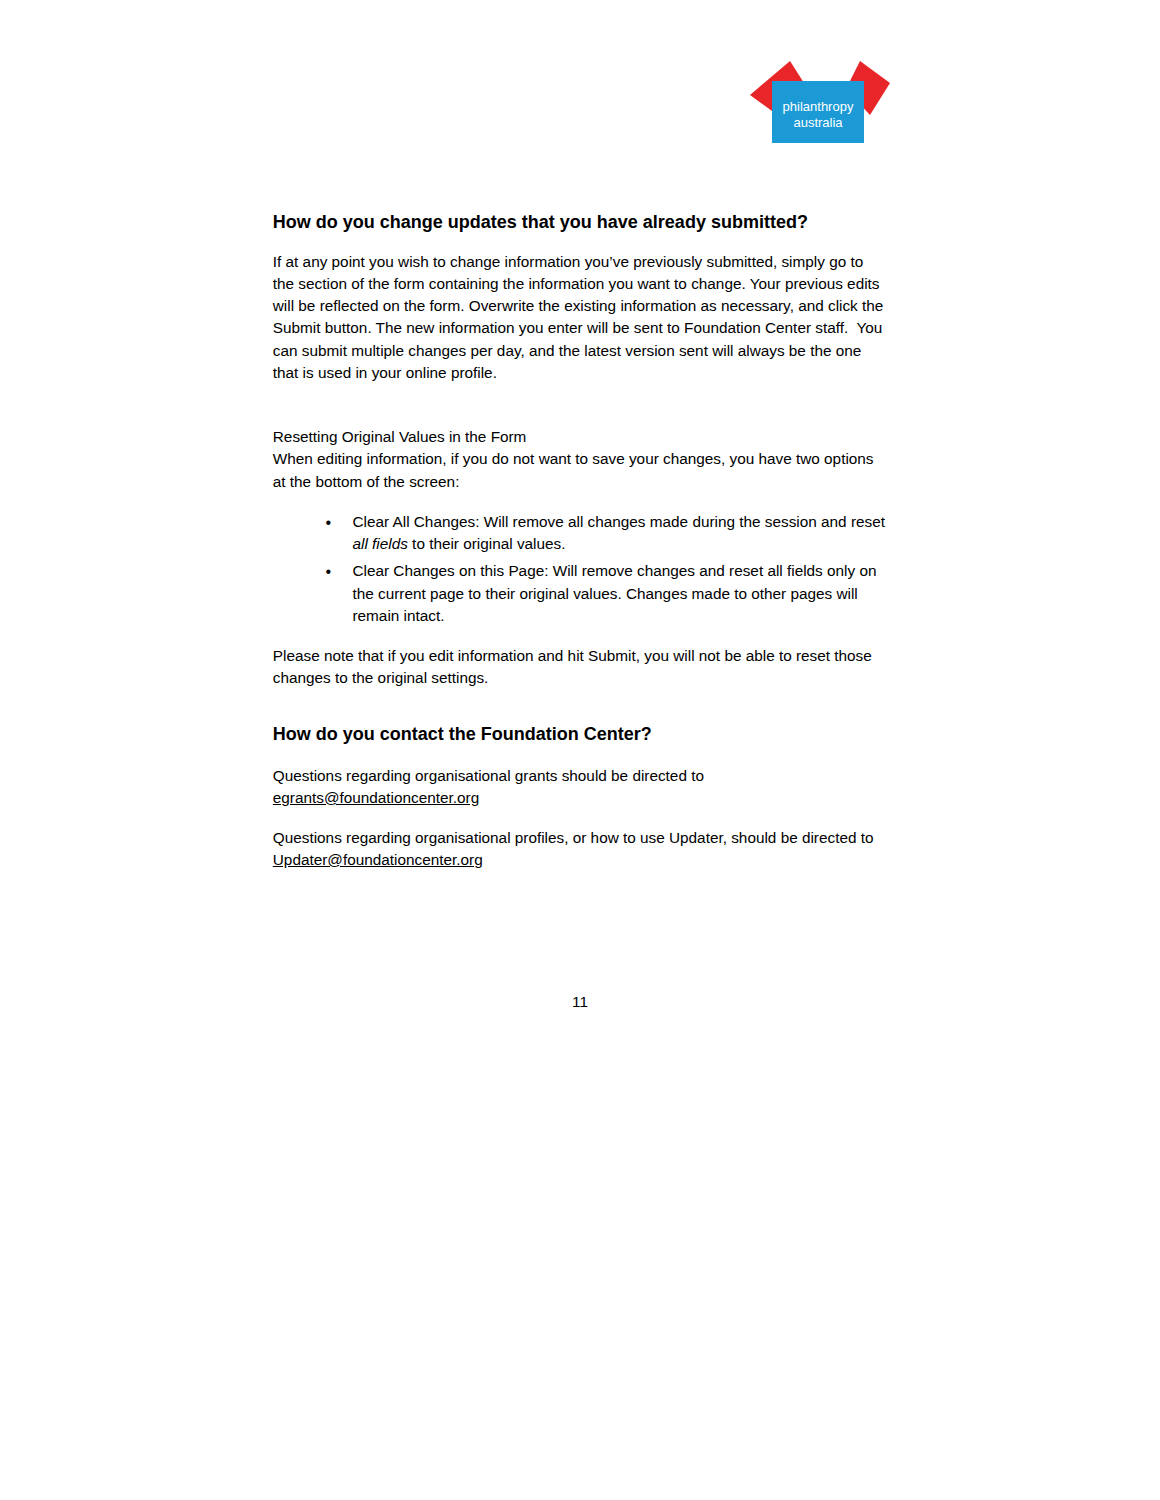philanthropy australia
How do you change updates that you have already submitted?
If at any point you wish to change information you’ve previously submitted, simply go to the section of the form containing the information you want to change. Your previous edits will be reflected on the form. Overwrite the existing information as necessary, and click the Submit button. The new information you enter will be sent to Foundation Center staff. You can submit multiple changes per day, and the latest version sent will always be the one that is used in your online profile.
Resetting Original Values in the Form
When editing information, if you do not want to save your changes, you have two options at the bottom of the screen:
Clear All Changes: Will remove all changes made during the session and reset all fields to their original values.
Clear Changes on this Page: Will remove changes and reset all fields only on the current page to their original values. Changes made to other pages will remain intact.
Please note that if you edit information and hit Submit, you will not be able to reset those changes to the original settings.
How do you contact the Foundation Center?
Questions regarding organisational grants should be directed to egrants@foundationcenter.org
Questions regarding organisational profiles, or how to use Updater, should be directed to Updater@foundationcenter.org
11